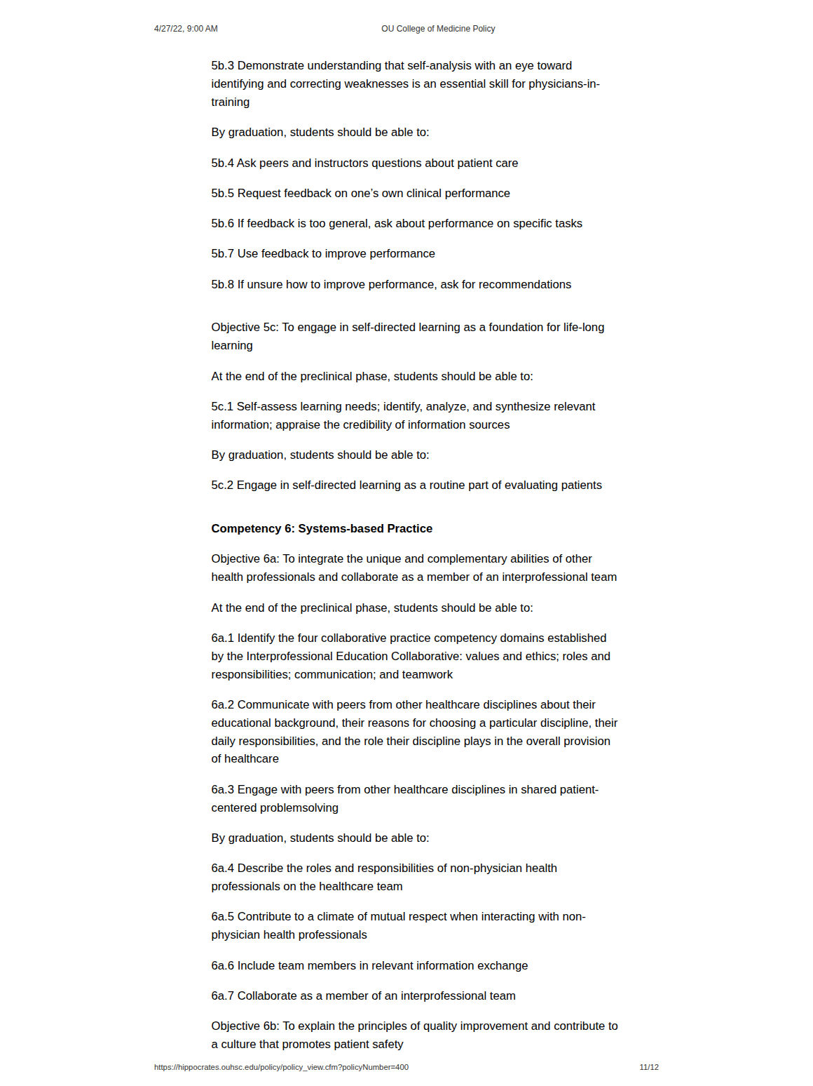4/27/22, 9:00 AM
OU College of Medicine Policy
5b.3 Demonstrate understanding that self-analysis with an eye toward identifying and correcting weaknesses is an essential skill for physicians-in-training
By graduation, students should be able to:
5b.4 Ask peers and instructors questions about patient care
5b.5 Request feedback on one’s own clinical performance
5b.6 If feedback is too general, ask about performance on specific tasks
5b.7 Use feedback to improve performance
5b.8 If unsure how to improve performance, ask for recommendations
Objective 5c: To engage in self-directed learning as a foundation for life-long learning
At the end of the preclinical phase, students should be able to:
5c.1 Self-assess learning needs; identify, analyze, and synthesize relevant information; appraise the credibility of information sources
By graduation, students should be able to:
5c.2 Engage in self-directed learning as a routine part of evaluating patients
Competency 6: Systems-based Practice
Objective 6a: To integrate the unique and complementary abilities of other health professionals and collaborate as a member of an interprofessional team
At the end of the preclinical phase, students should be able to:
6a.1 Identify the four collaborative practice competency domains established by the Interprofessional Education Collaborative: values and ethics; roles and responsibilities; communication; and teamwork
6a.2 Communicate with peers from other healthcare disciplines about their educational background, their reasons for choosing a particular discipline, their daily responsibilities, and the role their discipline plays in the overall provision of healthcare
6a.3 Engage with peers from other healthcare disciplines in shared patient-centered problemsolving
By graduation, students should be able to:
6a.4 Describe the roles and responsibilities of non-physician health professionals on the healthcare team
6a.5 Contribute to a climate of mutual respect when interacting with non-physician health professionals
6a.6 Include team members in relevant information exchange
6a.7 Collaborate as a member of an interprofessional team
Objective 6b: To explain the principles of quality improvement and contribute to a culture that promotes patient safety
https://hippocrates.ouhsc.edu/policy/policy_view.cfm?policyNumber=400
11/12